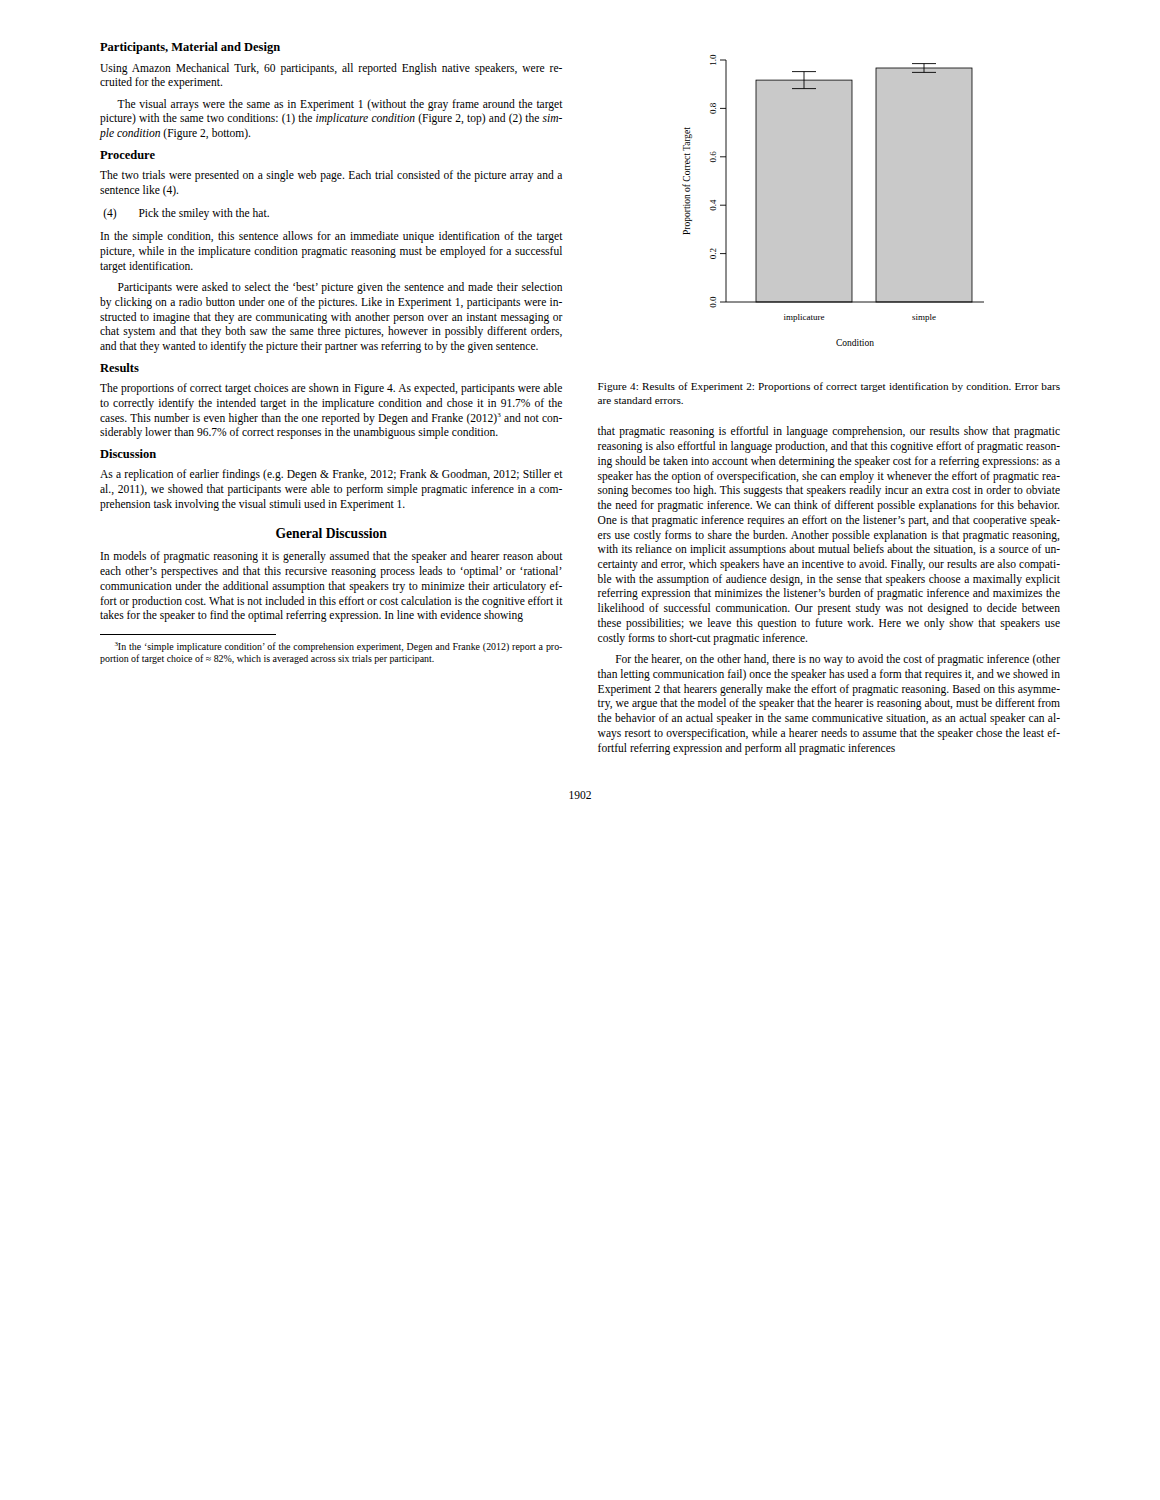Participants, Material and Design
Using Amazon Mechanical Turk, 60 participants, all reported English native speakers, were recruited for the experiment.
The visual arrays were the same as in Experiment 1 (without the gray frame around the target picture) with the same two conditions: (1) the implicature condition (Figure 2, top) and (2) the simple condition (Figure 2, bottom).
Procedure
The two trials were presented on a single web page. Each trial consisted of the picture array and a sentence like (4).
(4) Pick the smiley with the hat.
In the simple condition, this sentence allows for an immediate unique identification of the target picture, while in the implicature condition pragmatic reasoning must be employed for a successful target identification.
Participants were asked to select the ‘best’ picture given the sentence and made their selection by clicking on a radio button under one of the pictures. Like in Experiment 1, participants were instructed to imagine that they are communicating with another person over an instant messaging or chat system and that they both saw the same three pictures, however in possibly different orders, and that they wanted to identify the picture their partner was referring to by the given sentence.
Results
The proportions of correct target choices are shown in Figure 4. As expected, participants were able to correctly identify the intended target in the implicature condition and chose it in 91.7% of the cases. This number is even higher than the one reported by Degen and Franke (2012)3 and not considerably lower than 96.7% of correct responses in the unambiguous simple condition.
Discussion
As a replication of earlier findings (e.g. Degen & Franke, 2012; Frank & Goodman, 2012; Stiller et al., 2011), we showed that participants were able to perform simple pragmatic inference in a comprehension task involving the visual stimuli used in Experiment 1.
General Discussion
In models of pragmatic reasoning it is generally assumed that the speaker and hearer reason about each other’s perspectives and that this recursive reasoning process leads to ‘optimal’ or ‘rational’ communication under the additional assumption that speakers try to minimize their articulatory effort or production cost. What is not included in this effort or cost calculation is the cognitive effort it takes for the speaker to find the optimal referring expression. In line with evidence showing
3In the ‘simple implicature condition’ of the comprehension experiment, Degen and Franke (2012) report a proportion of target choice of ≈ 82%, which is averaged across six trials per participant.
0.0 0.2 0.4 0.6 0.8 1.0 Proportion of Correct Target implicature simple Condition
Figure 4: Results of Experiment 2: Proportions of correct target identification by condition. Error bars are standard errors.
that pragmatic reasoning is effortful in language comprehension, our results show that pragmatic reasoning is also effortful in language production, and that this cognitive effort of pragmatic reasoning should be taken into account when determining the speaker cost for a referring expressions: as a speaker has the option of overspecification, she can employ it whenever the effort of pragmatic reasoning becomes too high. This suggests that speakers readily incur an extra cost in order to obviate the need for pragmatic inference. We can think of different possible explanations for this behavior. One is that pragmatic inference requires an effort on the listener’s part, and that cooperative speakers use costly forms to share the burden. Another possible explanation is that pragmatic reasoning, with its reliance on implicit assumptions about mutual beliefs about the situation, is a source of uncertainty and error, which speakers have an incentive to avoid. Finally, our results are also compatible with the assumption of audience design, in the sense that speakers choose a maximally explicit referring expression that minimizes the listener’s burden of pragmatic inference and maximizes the likelihood of successful communication. Our present study was not designed to decide between these possibilities; we leave this question to future work. Here we only show that speakers use costly forms to short-cut pragmatic inference.
For the hearer, on the other hand, there is no way to avoid the cost of pragmatic inference (other than letting communication fail) once the speaker has used a form that requires it, and we showed in Experiment 2 that hearers generally make the effort of pragmatic reasoning. Based on this asymmetry, we argue that the model of the speaker that the hearer is reasoning about, must be different from the behavior of an actual speaker in the same communicative situation, as an actual speaker can always resort to overspecification, while a hearer needs to assume that the speaker chose the least effortful referring expression and perform all pragmatic inferences
1902